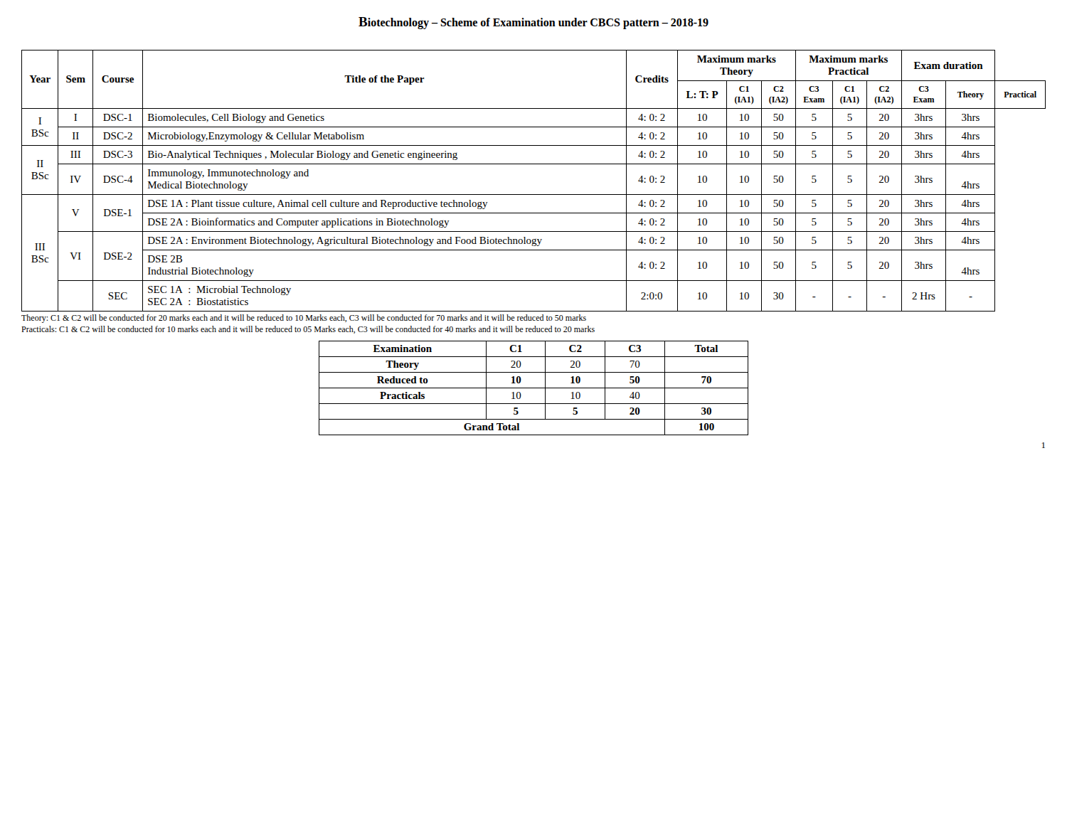Biotechnology – Scheme of Examination under CBCS pattern – 2018-19
| Year | Sem | Course | Title of the Paper | Credits | Maximum marks Theory | Maximum marks Practical | Exam duration |
| --- | --- | --- | --- | --- | --- | --- | --- |
| L: T: P | C1 (IA1) | C2 (IA2) | C3 Exam | C1 (IA1) | C2 (IA2) | C3 Exam | Theory | Practical |
| I BSc | I | DSC-1 | Biomolecules, Cell Biology and Genetics | 4: 0: 2 | 10 | 10 | 50 | 5 | 5 | 20 | 3hrs | 3hrs |
| II | DSC-2 | Microbiology,Enzymology & Cellular Metabolism | 4: 0: 2 | 10 | 10 | 50 | 5 | 5 | 20 | 3hrs | 4hrs |
| II BSc | III | DSC-3 | Bio-Analytical Techniques , Molecular Biology and Genetic engineering | 4: 0: 2 | 10 | 10 | 50 | 5 | 5 | 20 | 3hrs | 4hrs |
| IV | DSC-4 | Immunology, Immunotechnology and Medical Biotechnology | 4: 0: 2 | 10 | 10 | 50 | 5 | 5 | 20 | 3hrs | 4hrs |
| III BSc | V | DSE-1 | DSE 1A : Plant tissue culture, Animal cell culture and Reproductive technology | 4: 0: 2 | 10 | 10 | 50 | 5 | 5 | 20 | 3hrs | 4hrs |
| DSE 2A : Bioinformatics and Computer applications in Biotechnology | 4: 0: 2 | 10 | 10 | 50 | 5 | 5 | 20 | 3hrs | 4hrs |
| VI | DSE-2 | DSE 2A : Environment Biotechnology, Agricultural Biotechnology and Food Biotechnology | 4: 0: 2 | 10 | 10 | 50 | 5 | 5 | 20 | 3hrs | 4hrs |
| DSE 2B Industrial Biotechnology | 4: 0: 2 | 10 | 10 | 50 | 5 | 5 | 20 | 3hrs | 4hrs |
| | SEC | SEC 1A : Microbial Technology SEC 2A : Biostatistics | 2:0:0 | 10 | 10 | 30 | - | - | - | 2 Hrs | - |
Theory: C1 & C2 will be conducted for 20 marks each and it will be reduced to 10 Marks each, C3 will be conducted for 70 marks and it will be reduced to 50 marks
Practicals: C1 & C2 will be conducted for 10 marks each and it will be reduced to 05 Marks each, C3 will be conducted for 40 marks and it will be reduced to 20 marks
| Examination | C1 | C2 | C3 | Total |
| --- | --- | --- | --- | --- |
| Theory | 20 | 20 | 70 | |
| Reduced to | 10 | 10 | 50 | 70 |
| Practicals | 10 | 10 | 40 | |
| | 5 | 5 | 20 | 30 |
| Grand Total | 100 |
1